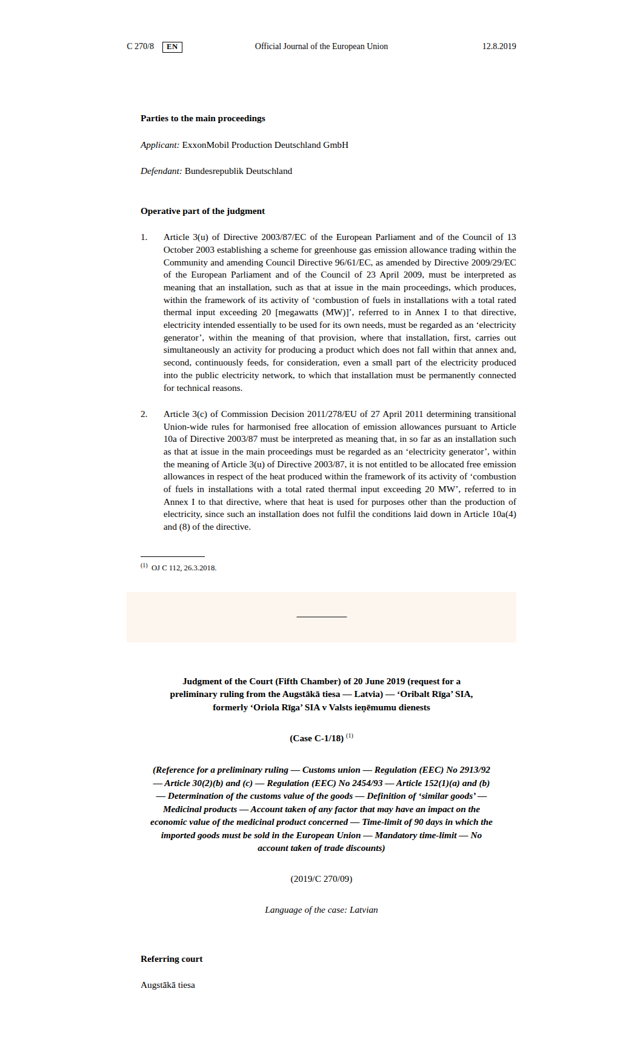C 270/8EN
Official Journal of the European Union
12.8.2019
Parties to the main proceedings
Applicant: ExxonMobil Production Deutschland GmbH
Defendant: Bundesrepublik Deutschland
Operative part of the judgment
1. Article 3(u) of Directive 2003/87/EC of the European Parliament and of the Council of 13 October 2003 establishing a scheme for greenhouse gas emission allowance trading within the Community and amending Council Directive 96/61/EC, as amended by Directive 2009/29/EC of the European Parliament and of the Council of 23 April 2009, must be interpreted as meaning that an installation, such as that at issue in the main proceedings, which produces, within the framework of its activity of ‘combustion of fuels in installations with a total rated thermal input exceeding 20 [megawatts (MW)]’, referred to in Annex I to that directive, electricity intended essentially to be used for its own needs, must be regarded as an ‘electricity generator’, within the meaning of that provision, where that installation, first, carries out simultaneously an activity for producing a product which does not fall within that annex and, second, continuously feeds, for consideration, even a small part of the electricity produced into the public electricity network, to which that installation must be permanently connected for technical reasons.
2. Article 3(c) of Commission Decision 2011/278/EU of 27 April 2011 determining transitional Union-wide rules for harmonised free allocation of emission allowances pursuant to Article 10a of Directive 2003/87 must be interpreted as meaning that, in so far as an installation such as that at issue in the main proceedings must be regarded as an ‘electricity generator’, within the meaning of Article 3(u) of Directive 2003/87, it is not entitled to be allocated free emission allowances in respect of the heat produced within the framework of its activity of ‘combustion of fuels in installations with a total rated thermal input exceeding 20 MW’, referred to in Annex I to that directive, where that heat is used for purposes other than the production of electricity, since such an installation does not fulfil the conditions laid down in Article 10a(4) and (8) of the directive.
(1) OJ C 112, 26.3.2018.
Judgment of the Court (Fifth Chamber) of 20 June 2019 (request for a preliminary ruling from the Augstākā tiesa — Latvia) — ‘Oribalt Rīga’ SIA, formerly ‘Oriola Rīga’ SIA v Valsts ieņēmumu dienests
(Case C-1/18) (1)
(Reference for a preliminary ruling — Customs union — Regulation (EEC) No 2913/92 — Article 30(2)(b) and (c) — Regulation (EEC) No 2454/93 — Article 152(1)(a) and (b) — Determination of the customs value of the goods — Definition of ‘similar goods’ — Medicinal products — Account taken of any factor that may have an impact on the economic value of the medicinal product concerned — Time-limit of 90 days in which the imported goods must be sold in the European Union — Mandatory time-limit — No account taken of trade discounts)
(2019/C 270/09)
Language of the case: Latvian
Referring court
Augstākā tiesa